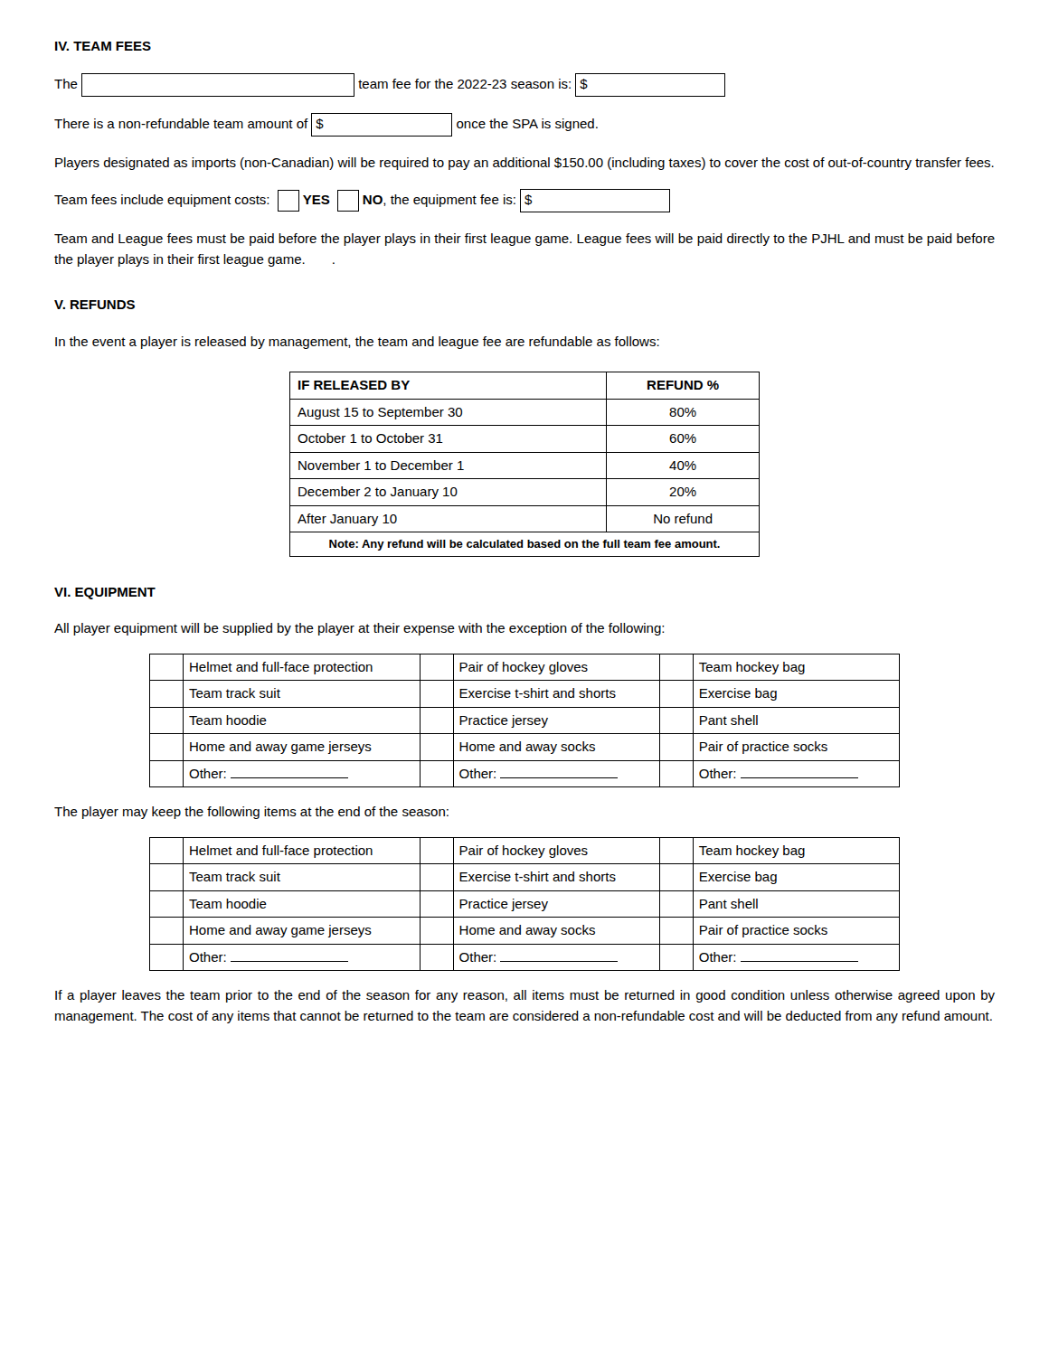IV. TEAM FEES
The team fee for the 2022-23 season is: $
There is a non-refundable team amount of $ once the SPA is signed.
Players designated as imports (non-Canadian) will be required to pay an additional $150.00 (including taxes) to cover the cost of out-of-country transfer fees.
Team fees include equipment costs: YES NO, the equipment fee is: $
Team and League fees must be paid before the player plays in their first league game. League fees will be paid directly to the PJHL and must be paid before the player plays in their first league game. .
V. REFUNDS
In the event a player is released by management, the team and league fee are refundable as follows:
| IF RELEASED BY | REFUND % |
| --- | --- |
| August 15 to September 30 | 80% |
| October 1 to October 31 | 60% |
| November 1 to December 1 | 40% |
| December 2 to January 10 | 20% |
| After January 10 | No refund |
| Note: Any refund will be calculated based on the full team fee amount. |
VI. EQUIPMENT
All player equipment will be supplied by the player at their expense with the exception of the following:
| | Helmet and full-face protection | | Pair of hockey gloves | | Team hockey bag |
| | Team track suit | | Exercise t-shirt and shorts | | Exercise bag |
| | Team hoodie | | Practice jersey | | Pant shell |
| | Home and away game jerseys | | Home and away socks | | Pair of practice socks |
| | Other: | | Other: | | Other: |
The player may keep the following items at the end of the season:
| | Helmet and full-face protection | | Pair of hockey gloves | | Team hockey bag |
| | Team track suit | | Exercise t-shirt and shorts | | Exercise bag |
| | Team hoodie | | Practice jersey | | Pant shell |
| | Home and away game jerseys | | Home and away socks | | Pair of practice socks |
| | Other: | | Other: | | Other: |
If a player leaves the team prior to the end of the season for any reason, all items must be returned in good condition unless otherwise agreed upon by management. The cost of any items that cannot be returned to the team are considered a non-refundable cost and will be deducted from any refund amount.